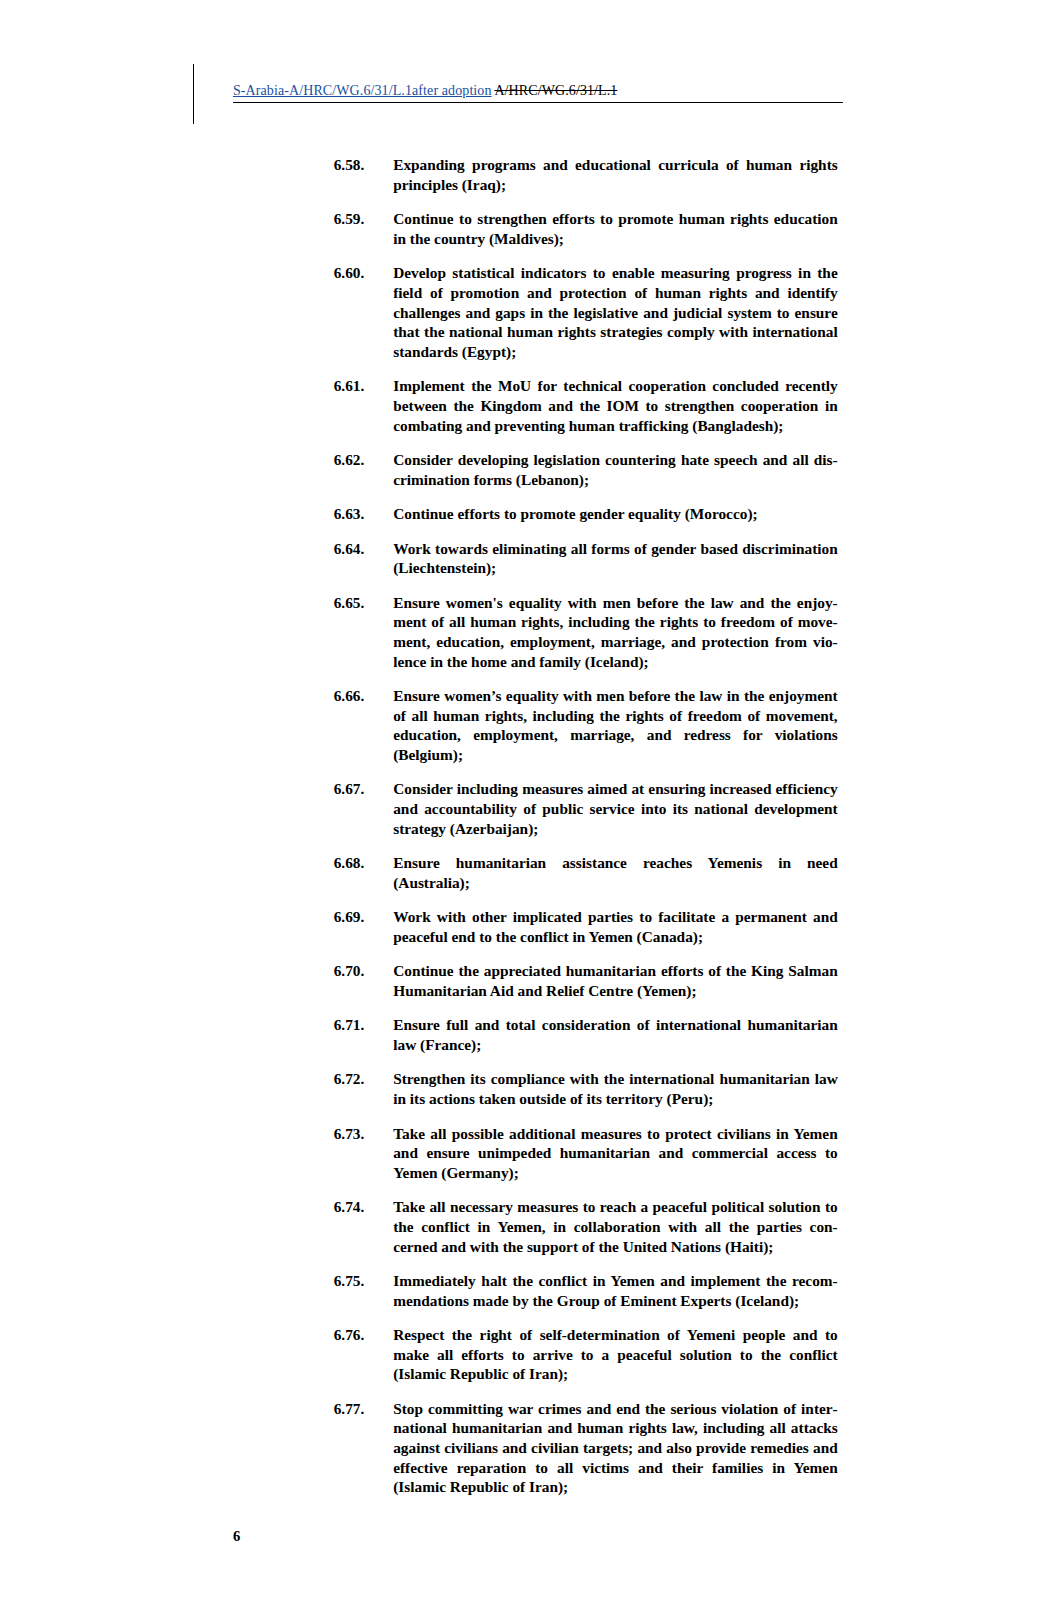S-Arabia-A/HRC/WG.6/31/L.1after adoption A/HRC/WG.6/31/L.1
6.58.
Expanding programs and educational curricula of human rights principles (Iraq);
6.59.
Continue to strengthen efforts to promote human rights education in the country (Maldives);
6.60.
Develop statistical indicators to enable measuring progress in the field of promotion and protection of human rights and identify challenges and gaps in the legislative and judicial system to ensure that the national human rights strategies comply with international standards (Egypt);
6.61.
Implement the MoU for technical cooperation concluded recently between the Kingdom and the IOM to strengthen cooperation in combating and preventing human trafficking (Bangladesh);
6.62.
Consider developing legislation countering hate speech and all discrimination forms (Lebanon);
6.63.
Continue efforts to promote gender equality (Morocco);
6.64.
Work towards eliminating all forms of gender based discrimination (Liechtenstein);
6.65.
Ensure women's equality with men before the law and the enjoyment of all human rights, including the rights to freedom of movement, education, employment, marriage, and protection from violence in the home and family (Iceland);
6.66.
Ensure women’s equality with men before the law in the enjoyment of all human rights, including the rights of freedom of movement, education, employment, marriage, and redress for violations (Belgium);
6.67.
Consider including measures aimed at ensuring increased efficiency and accountability of public service into its national development strategy (Azerbaijan);
6.68.
Ensure humanitarian assistance reaches Yemenis in need (Australia);
6.69.
Work with other implicated parties to facilitate a permanent and peaceful end to the conflict in Yemen (Canada);
6.70.
Continue the appreciated humanitarian efforts of the King Salman Humanitarian Aid and Relief Centre (Yemen);
6.71.
Ensure full and total consideration of international humanitarian law (France);
6.72.
Strengthen its compliance with the international humanitarian law in its actions taken outside of its territory (Peru);
6.73.
Take all possible additional measures to protect civilians in Yemen and ensure unimpeded humanitarian and commercial access to Yemen (Germany);
6.74.
Take all necessary measures to reach a peaceful political solution to the conflict in Yemen, in collaboration with all the parties concerned and with the support of the United Nations (Haiti);
6.75.
Immediately halt the conflict in Yemen and implement the recommendations made by the Group of Eminent Experts (Iceland);
6.76.
Respect the right of self-determination of Yemeni people and to make all efforts to arrive to a peaceful solution to the conflict (Islamic Republic of Iran);
6.77.
Stop committing war crimes and end the serious violation of international humanitarian and human rights law, including all attacks against civilians and civilian targets; and also provide remedies and effective reparation to all victims and their families in Yemen (Islamic Republic of Iran);
6